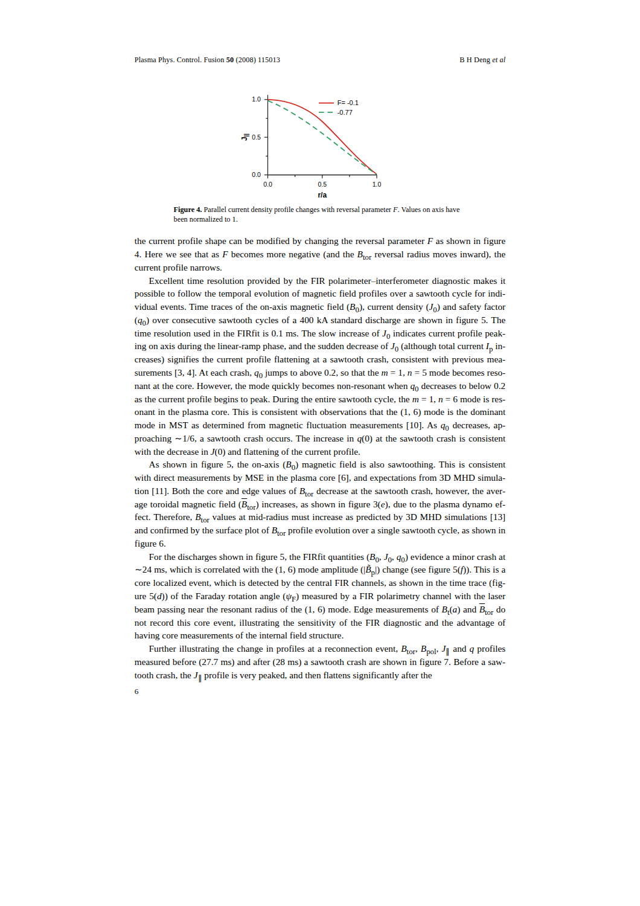Plasma Phys. Control. Fusion 50 (2008) 115013
B H Deng et al
0.0 0.5 1.0 0.0 0.5 1.0 r/a J|| F= -0.1 -0.77
Figure 4. Parallel current density profile changes with reversal parameter F. Values on axis have been normalized to 1.
the current profile shape can be modified by changing the reversal parameter F as shown in figure 4. Here we see that as F becomes more negative (and the Btor reversal radius moves inward), the current profile narrows.
Excellent time resolution provided by the FIR polarimeter–interferometer diagnostic makes it possible to follow the temporal evolution of magnetic field profiles over a sawtooth cycle for individual events. Time traces of the on-axis magnetic field (B0), current density (J0) and safety factor (q0) over consecutive sawtooth cycles of a 400 kA standard discharge are shown in figure 5. The time resolution used in the FIRfit is 0.1 ms. The slow increase of J0 indicates current profile peaking on axis during the linear-ramp phase, and the sudden decrease of J0 (although total current Ip increases) signifies the current profile flattening at a sawtooth crash, consistent with previous measurements [3, 4]. At each crash, q0 jumps to above 0.2, so that the m = 1, n = 5 mode becomes resonant at the core. However, the mode quickly becomes non-resonant when q0 decreases to below 0.2 as the current profile begins to peak. During the entire sawtooth cycle, the m = 1, n = 6 mode is resonant in the plasma core. This is consistent with observations that the (1, 6) mode is the dominant mode in MST as determined from magnetic fluctuation measurements [10]. As q0 decreases, approaching ∼1/6, a sawtooth crash occurs. The increase in q(0) at the sawtooth crash is consistent with the decrease in J(0) and flattening of the current profile.
As shown in figure 5, the on-axis (B0) magnetic field is also sawtoothing. This is consistent with direct measurements by MSE in the plasma core [6], and expectations from 3D MHD simulation [11]. Both the core and edge values of Btor decrease at the sawtooth crash, however, the average toroidal magnetic field (Btor) increases, as shown in figure 3(e), due to the plasma dynamo effect. Therefore, Btor values at mid-radius must increase as predicted by 3D MHD simulations [13] and confirmed by the surface plot of Btor profile evolution over a single sawtooth cycle, as shown in figure 6.
For the discharges shown in figure 5, the FIRfit quantities (B0, J0, q0) evidence a minor crash at ∼24 ms, which is correlated with the (1, 6) mode amplitude (|B̃p|) change (see figure 5(f)). This is a core localized event, which is detected by the central FIR channels, as shown in the time trace (figure 5(d)) of the Faraday rotation angle (ψF) measured by a FIR polarimetry channel with the laser beam passing near the resonant radius of the (1, 6) mode. Edge measurements of Bt(a) and Btor do not record this core event, illustrating the sensitivity of the FIR diagnostic and the advantage of having core measurements of the internal field structure.
Further illustrating the change in profiles at a reconnection event, Btor, Bpol, J∥ and q profiles measured before (27.7 ms) and after (28 ms) a sawtooth crash are shown in figure 7. Before a sawtooth crash, the J∥ profile is very peaked, and then flattens significantly after the
6